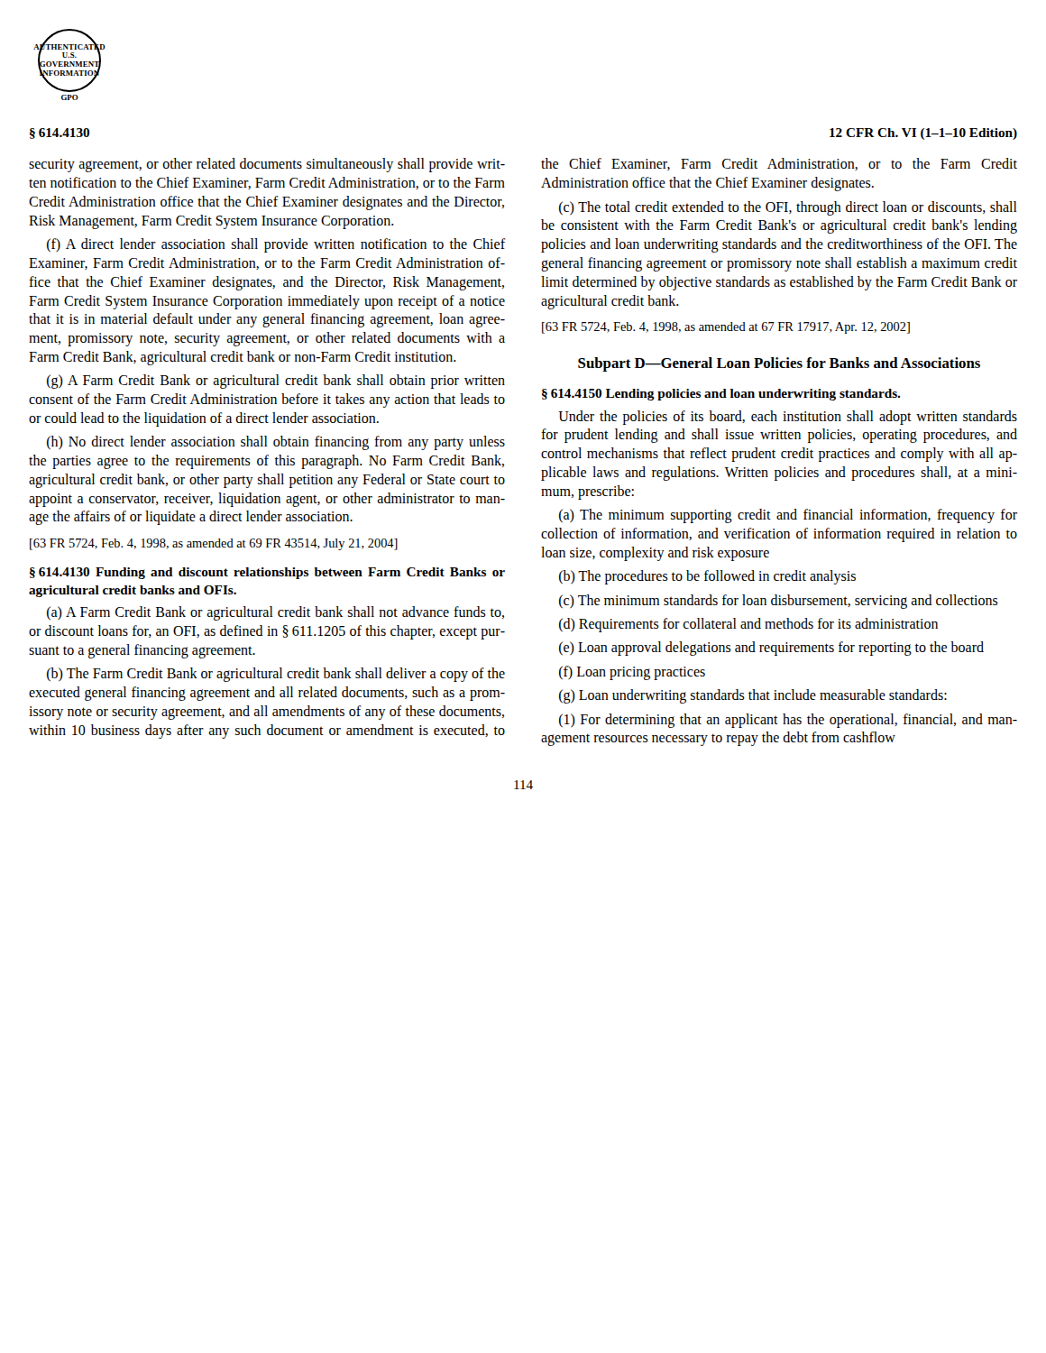AUTHENTICATED
U.S. GOVERNMENT
INFORMATION
GPO
§ 614.4130 12 CFR Ch. VI (1–1–10 Edition)
security agreement, or other related documents simultaneously shall provide written notification to the Chief Examiner, Farm Credit Administration, or to the Farm Credit Administration office that the Chief Examiner designates and the Director, Risk Management, Farm Credit System Insurance Corporation.
(f) A direct lender association shall provide written notification to the Chief Examiner, Farm Credit Administration, or to the Farm Credit Administration office that the Chief Examiner designates, and the Director, Risk Management, Farm Credit System Insurance Corporation immediately upon receipt of a notice that it is in material default under any general financing agreement, loan agreement, promissory note, security agreement, or other related documents with a Farm Credit Bank, agricultural credit bank or non-Farm Credit institution.
(g) A Farm Credit Bank or agricultural credit bank shall obtain prior written consent of the Farm Credit Administration before it takes any action that leads to or could lead to the liquidation of a direct lender association.
(h) No direct lender association shall obtain financing from any party unless the parties agree to the requirements of this paragraph. No Farm Credit Bank, agricultural credit bank, or other party shall petition any Federal or State court to appoint a conservator, receiver, liquidation agent, or other administrator to manage the affairs of or liquidate a direct lender association.
[63 FR 5724, Feb. 4, 1998, as amended at 69 FR 43514, July 21, 2004]
§ 614.4130 Funding and discount relationships between Farm Credit Banks or agricultural credit banks and OFIs.
(a) A Farm Credit Bank or agricultural credit bank shall not advance funds to, or discount loans for, an OFI, as defined in § 611.1205 of this chapter, except pursuant to a general financing agreement.
(b) The Farm Credit Bank or agricultural credit bank shall deliver a copy of the executed general financing agreement and all related documents, such as a promissory note or security agreement, and all amendments of any of these documents, within 10 business days after any such document or amendment is executed, to the Chief Examiner, Farm Credit Administration, or to the Farm Credit Administration office that the Chief Examiner designates.
(c) The total credit extended to the OFI, through direct loan or discounts, shall be consistent with the Farm Credit Bank's or agricultural credit bank's lending policies and loan underwriting standards and the creditworthiness of the OFI. The general financing agreement or promissory note shall establish a maximum credit limit determined by objective standards as established by the Farm Credit Bank or agricultural credit bank.
[63 FR 5724, Feb. 4, 1998, as amended at 67 FR 17917, Apr. 12, 2002]
Subpart D—General Loan Policies for Banks and Associations
§ 614.4150 Lending policies and loan underwriting standards.
Under the policies of its board, each institution shall adopt written standards for prudent lending and shall issue written policies, operating procedures, and control mechanisms that reflect prudent credit practices and comply with all applicable laws and regulations. Written policies and procedures shall, at a minimum, prescribe:
(a) The minimum supporting credit and financial information, frequency for collection of information, and verification of information required in relation to loan size, complexity and risk exposure
(b) The procedures to be followed in credit analysis
(c) The minimum standards for loan disbursement, servicing and collections
(d) Requirements for collateral and methods for its administration
(e) Loan approval delegations and requirements for reporting to the board
(f) Loan pricing practices
(g) Loan underwriting standards that include measurable standards:
(1) For determining that an applicant has the operational, financial, and management resources necessary to repay the debt from cashflow
114